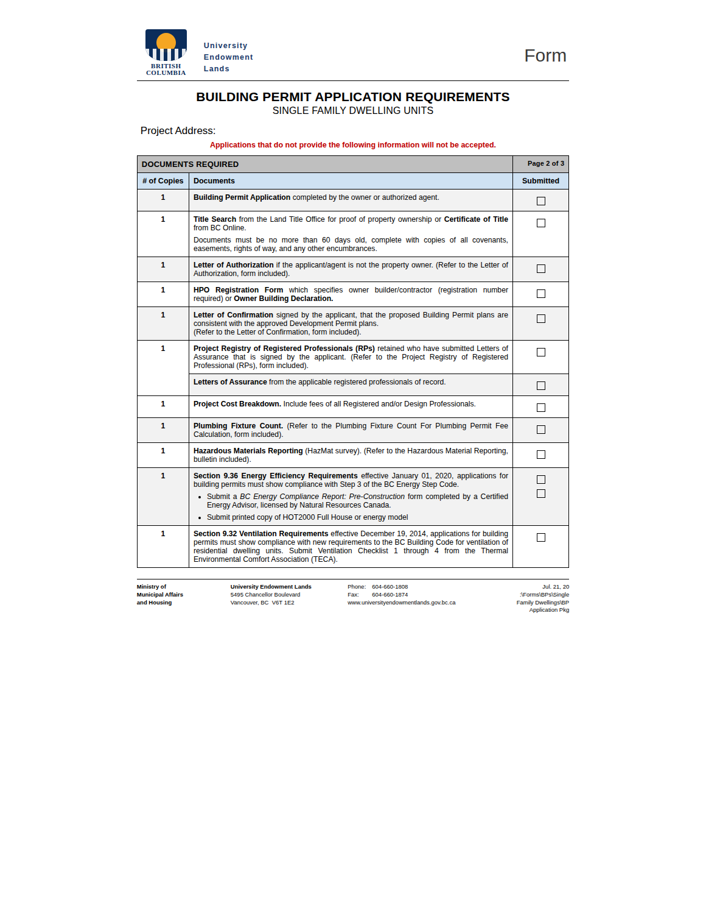BRITISH
COLUMBIA
University
Endowment
Lands
Form
BUILDING PERMIT APPLICATION REQUIREMENTS
SINGLE FAMILY DWELLING UNITS
Project Address:
Applications that do not provide the following information will not be accepted.
| DOCUMENTS REQUIRED | Page 2 of 3 |
| --- | --- |
| # of Copies | Documents | Submitted |
| 1 | Building Permit Application completed by the owner or authorized agent. | |
| 1 | Title Search from the Land Title Office for proof of property ownership or Certificate of Title from BC Online. Documents must be no more than 60 days old, complete with copies of all covenants, easements, rights of way, and any other encumbrances. | |
| 1 | Letter of Authorization if the applicant/agent is not the property owner. (Refer to the Letter of Authorization, form included). | |
| 1 | HPO Registration Form which specifies owner builder/contractor (registration number required) or Owner Building Declaration. | |
| 1 | Letter of Confirmation signed by the applicant, that the proposed Building Permit plans are consistent with the approved Development Permit plans. (Refer to the Letter of Confirmation, form included). | |
| 1 | Project Registry of Registered Professionals (RPs) retained who have submitted Letters of Assurance that is signed by the applicant. (Refer to the Project Registry of Registered Professional (RPs), form included). | |
| Letters of Assurance from the applicable registered professionals of record. | |
| 1 | Project Cost Breakdown. Include fees of all Registered and/or Design Professionals. | |
| 1 | Plumbing Fixture Count. (Refer to the Plumbing Fixture Count For Plumbing Permit Fee Calculation, form included). | |
| 1 | Hazardous Materials Reporting (HazMat survey). (Refer to the Hazardous Material Reporting, bulletin included). | |
| 1 | Section 9.36 Energy Efficiency Requirements effective January 01, 2020, applications for building permits must show compliance with Step 3 of the BC Energy Step Code. Submit a BC Energy Compliance Report: Pre-Construction form completed by a Certified Energy Advisor, licensed by Natural Resources Canada. Submit printed copy of HOT2000 Full House or energy model | |
| 1 | Section 9.32 Ventilation Requirements effective December 19, 2014, applications for building permits must show compliance with new requirements to the BC Building Code for ventilation of residential dwelling units. Submit Ventilation Checklist 1 through 4 from the Thermal Environmental Comfort Association (TECA). | |
Ministry of
Municipal Affairs
and Housing
University Endowment Lands
5495 Chancellor Boulevard
Vancouver, BC V6T 1E2
Phone: 604-660-1808
Fax: 604-660-1874
www.universityendowmentlands.gov.bc.ca
Jul. 21, 20
:\Forms\BPs\Single Family Dwellings\BP
Application Pkg